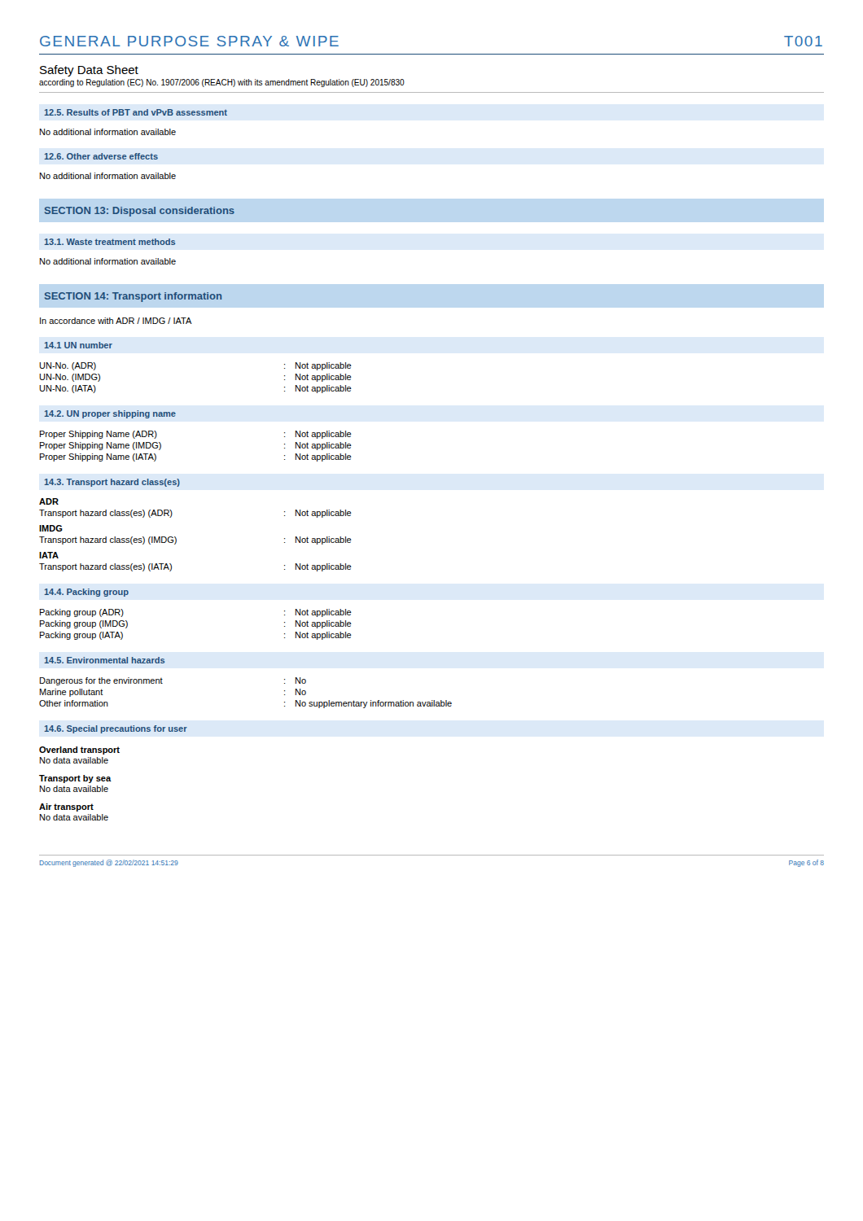GENERAL PURPOSE SPRAY & WIPE T001
Safety Data Sheet
according to Regulation (EC) No. 1907/2006 (REACH) with its amendment Regulation (EU) 2015/830
12.5. Results of PBT and vPvB assessment
No additional information available
12.6. Other adverse effects
No additional information available
SECTION 13: Disposal considerations
13.1. Waste treatment methods
No additional information available
SECTION 14: Transport information
In accordance with ADR / IMDG / IATA
14.1 UN number
| UN-No. (ADR) | : | Not applicable |
| UN-No. (IMDG) | : | Not applicable |
| UN-No. (IATA) | : | Not applicable |
14.2. UN proper shipping name
| Proper Shipping Name (ADR) | : | Not applicable |
| Proper Shipping Name (IMDG) | : | Not applicable |
| Proper Shipping Name (IATA) | : | Not applicable |
14.3. Transport hazard class(es)
ADR
| Transport hazard class(es) (ADR) | : | Not applicable |
IMDG
| Transport hazard class(es) (IMDG) | : | Not applicable |
IATA
| Transport hazard class(es) (IATA) | : | Not applicable |
14.4. Packing group
| Packing group (ADR) | : | Not applicable |
| Packing group (IMDG) | : | Not applicable |
| Packing group (IATA) | : | Not applicable |
14.5. Environmental hazards
| Dangerous for the environment | : | No |
| Marine pollutant | : | No |
| Other information | : | No supplementary information available |
14.6. Special precautions for user
Overland transport
No data available
Transport by sea
No data available
Air transport
No data available
Document generated @ 22/02/2021 14:51:29 Page 6 of 8